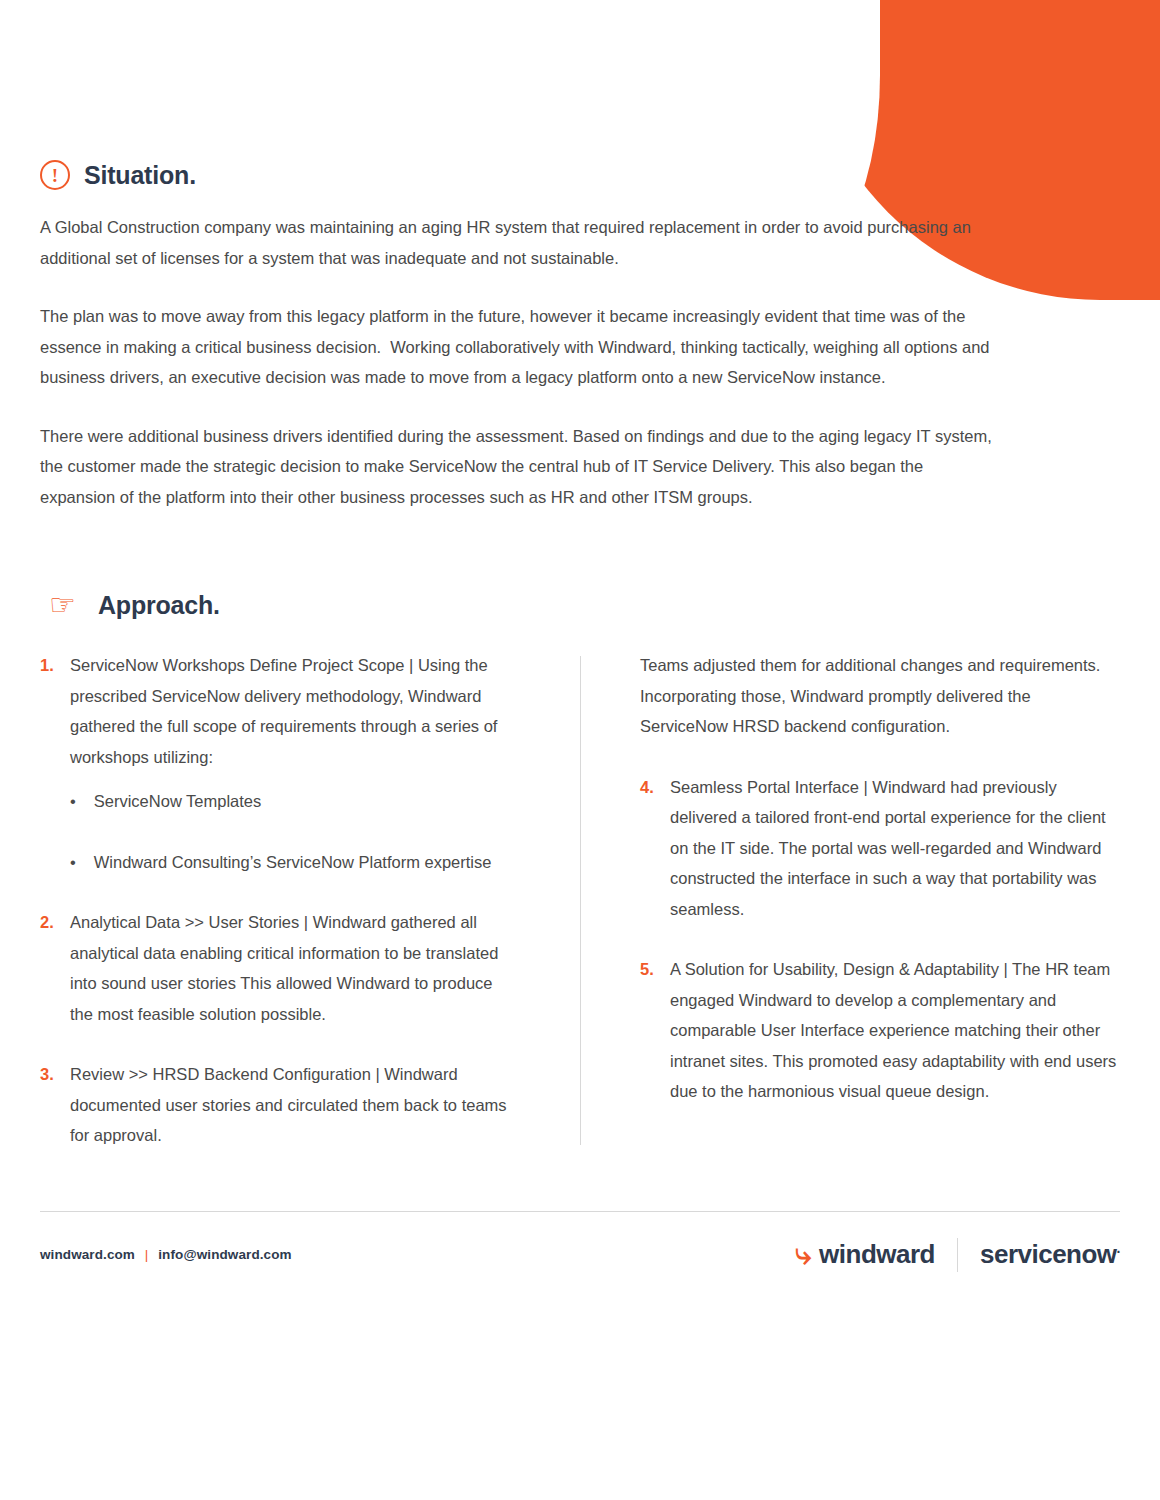!
Situation.
A Global Construction company was maintaining an aging HR system that required replacement in order to avoid purchasing an additional set of licenses for a system that was inadequate and not sustainable.
The plan was to move away from this legacy platform in the future, however it became increasingly evident that time was of the essence in making a critical business decision. Working collaboratively with Windward, thinking tactically, weighing all options and business drivers, an executive decision was made to move from a legacy platform onto a new ServiceNow instance.
There were additional business drivers identified during the assessment. Based on findings and due to the aging legacy IT system, the customer made the strategic decision to make ServiceNow the central hub of IT Service Delivery. This also began the expansion of the platform into their other business processes such as HR and other ITSM groups.
☞
Approach.
1.
ServiceNow Workshops Define Project Scope | Using the prescribed ServiceNow delivery methodology, Windward gathered the full scope of requirements through a series of workshops utilizing:
ServiceNow Templates
Windward Consulting’s ServiceNow Platform expertise
2.
Analytical Data >> User Stories | Windward gathered all analytical data enabling critical information to be translated into sound user stories This allowed Windward to produce the most feasible solution possible.
3.
Review >> HRSD Backend Configuration | Windward documented user stories and circulated them back to teams for approval.
Teams adjusted them for additional changes and requirements. Incorporating those, Windward promptly delivered the ServiceNow HRSD backend configuration.
4.
Seamless Portal Interface | Windward had previously delivered a tailored front-end portal experience for the client on the IT side. The portal was well-regarded and Windward constructed the interface in such a way that portability was seamless.
5.
A Solution for Usability, Design & Adaptability | The HR team engaged Windward to develop a complementary and comparable User Interface experience matching their other intranet sites. This promoted easy adaptability with end users due to the harmonious visual queue design.
windward.com | info@windward.com
⤷windward
servicenow.